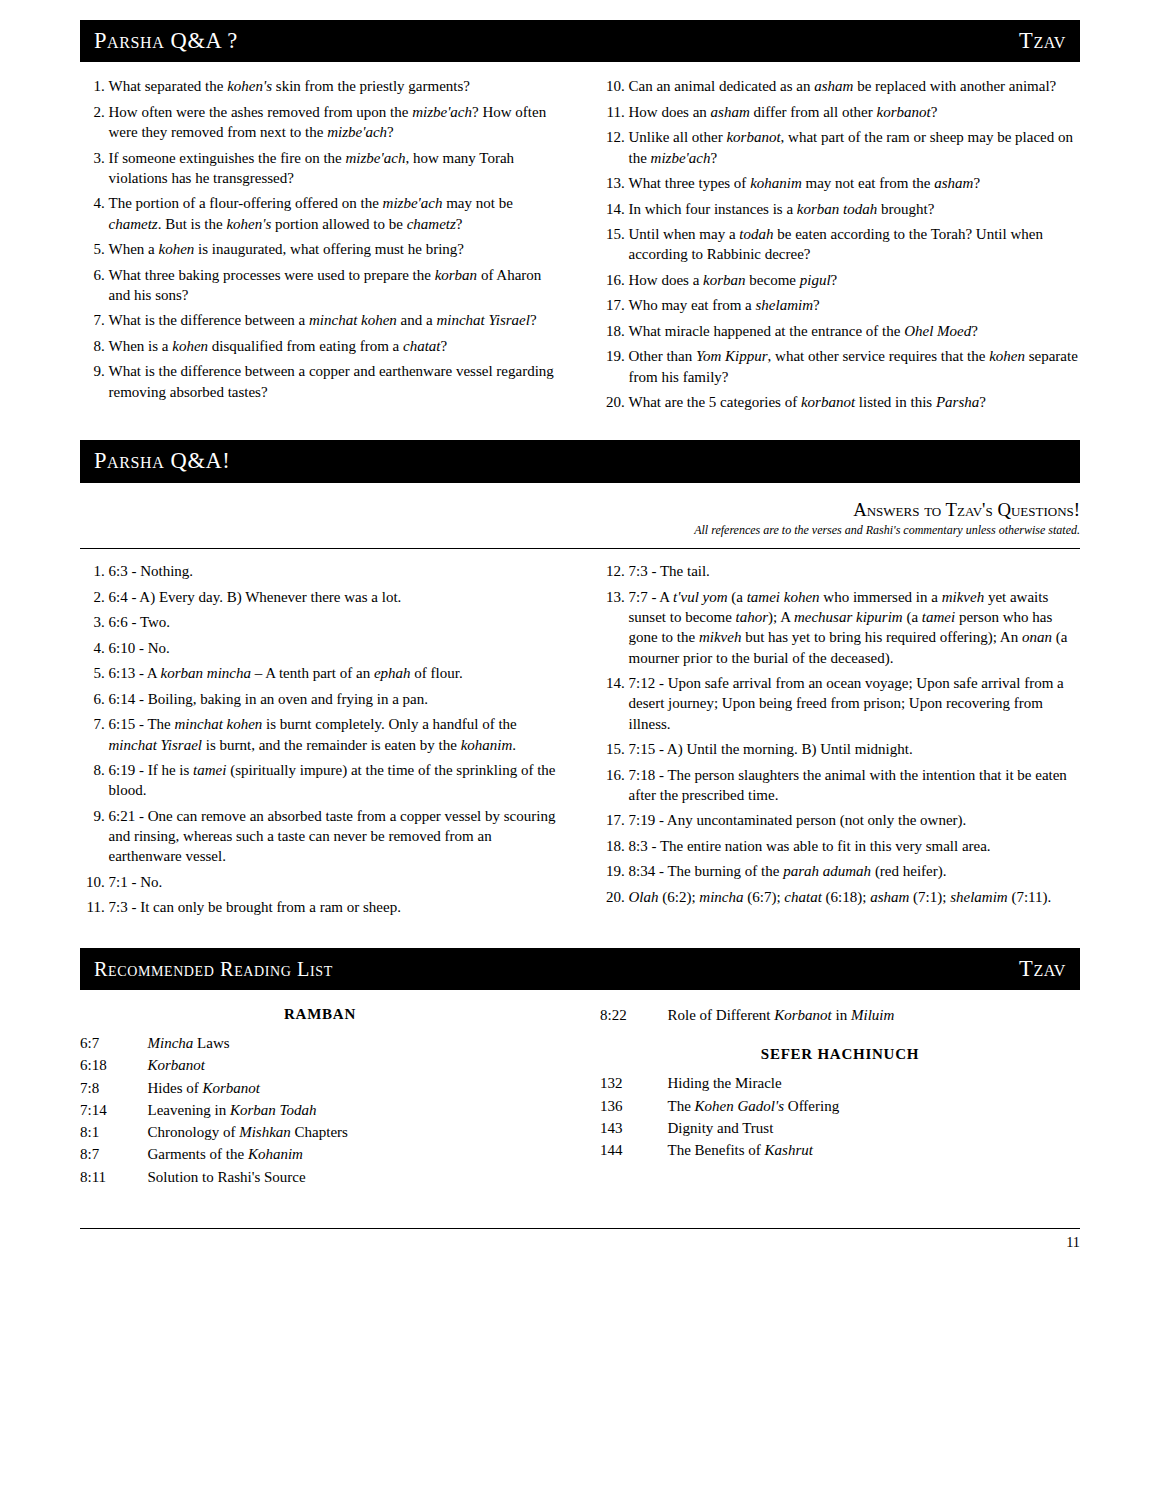Parsha Q&A ? Tzav
What separated the kohen's skin from the priestly garments?
How often were the ashes removed from upon the mizbe'ach? How often were they removed from next to the mizbe'ach?
If someone extinguishes the fire on the mizbe'ach, how many Torah violations has he transgressed?
The portion of a flour-offering offered on the mizbe'ach may not be chametz. But is the kohen's portion allowed to be chametz?
When a kohen is inaugurated, what offering must he bring?
What three baking processes were used to prepare the korban of Aharon and his sons?
What is the difference between a minchat kohen and a minchat Yisrael?
When is a kohen disqualified from eating from a chatat?
What is the difference between a copper and earthenware vessel regarding removing absorbed tastes?
Can an animal dedicated as an asham be replaced with another animal?
How does an asham differ from all other korbanot?
Unlike all other korbanot, what part of the ram or sheep may be placed on the mizbe'ach?
What three types of kohanim may not eat from the asham?
In which four instances is a korban todah brought?
Until when may a todah be eaten according to the Torah? Until when according to Rabbinic decree?
How does a korban become pigul?
Who may eat from a shelamim?
What miracle happened at the entrance of the Ohel Moed?
Other than Yom Kippur, what other service requires that the kohen separate from his family?
What are the 5 categories of korbanot listed in this Parsha?
Parsha Q&A!
Answers to Tzav's Questions!
All references are to the verses and Rashi's commentary unless otherwise stated.
6:3 - Nothing.
6:4 - A) Every day. B) Whenever there was a lot.
6:6 - Two.
6:10 - No.
6:13 - A korban mincha – A tenth part of an ephah of flour.
6:14 - Boiling, baking in an oven and frying in a pan.
6:15 - The minchat kohen is burnt completely. Only a handful of the minchat Yisrael is burnt, and the remainder is eaten by the kohanim.
6:19 - If he is tamei (spiritually impure) at the time of the sprinkling of the blood.
6:21 - One can remove an absorbed taste from a copper vessel by scouring and rinsing, whereas such a taste can never be removed from an earthenware vessel.
7:1 - No.
7:3 - It can only be brought from a ram or sheep.
7:3 - The tail.
7:7 - A t'vul yom (a tamei kohen who immersed in a mikveh yet awaits sunset to become tahor); A mechusar kipurim (a tamei person who has gone to the mikveh but has yet to bring his required offering); An onan (a mourner prior to the burial of the deceased).
7:12 - Upon safe arrival from an ocean voyage; Upon safe arrival from a desert journey; Upon being freed from prison; Upon recovering from illness.
7:15 - A) Until the morning. B) Until midnight.
7:18 - The person slaughters the animal with the intention that it be eaten after the prescribed time.
7:19 - Any uncontaminated person (not only the owner).
8:3 - The entire nation was able to fit in this very small area.
8:34 - The burning of the parah adumah (red heifer).
Olah (6:2); mincha (6:7); chatat (6:18); asham (7:1); shelamim (7:11).
Recommended Reading List Tzav
RAMBAN
| 6:7 | Mincha Laws |
| 6:18 | Korbanot |
| 7:8 | Hides of Korbanot |
| 7:14 | Leavening in Korban Todah |
| 8:1 | Chronology of Mishkan Chapters |
| 8:7 | Garments of the Kohanim |
| 8:11 | Solution to Rashi's Source |
| 8:22 | Role of Different Korbanot in Miluim |
SEFER HACHINUCH
| 132 | Hiding the Miracle |
| 136 | The Kohen Gadol's Offering |
| 143 | Dignity and Trust |
| 144 | The Benefits of Kashrut |
11